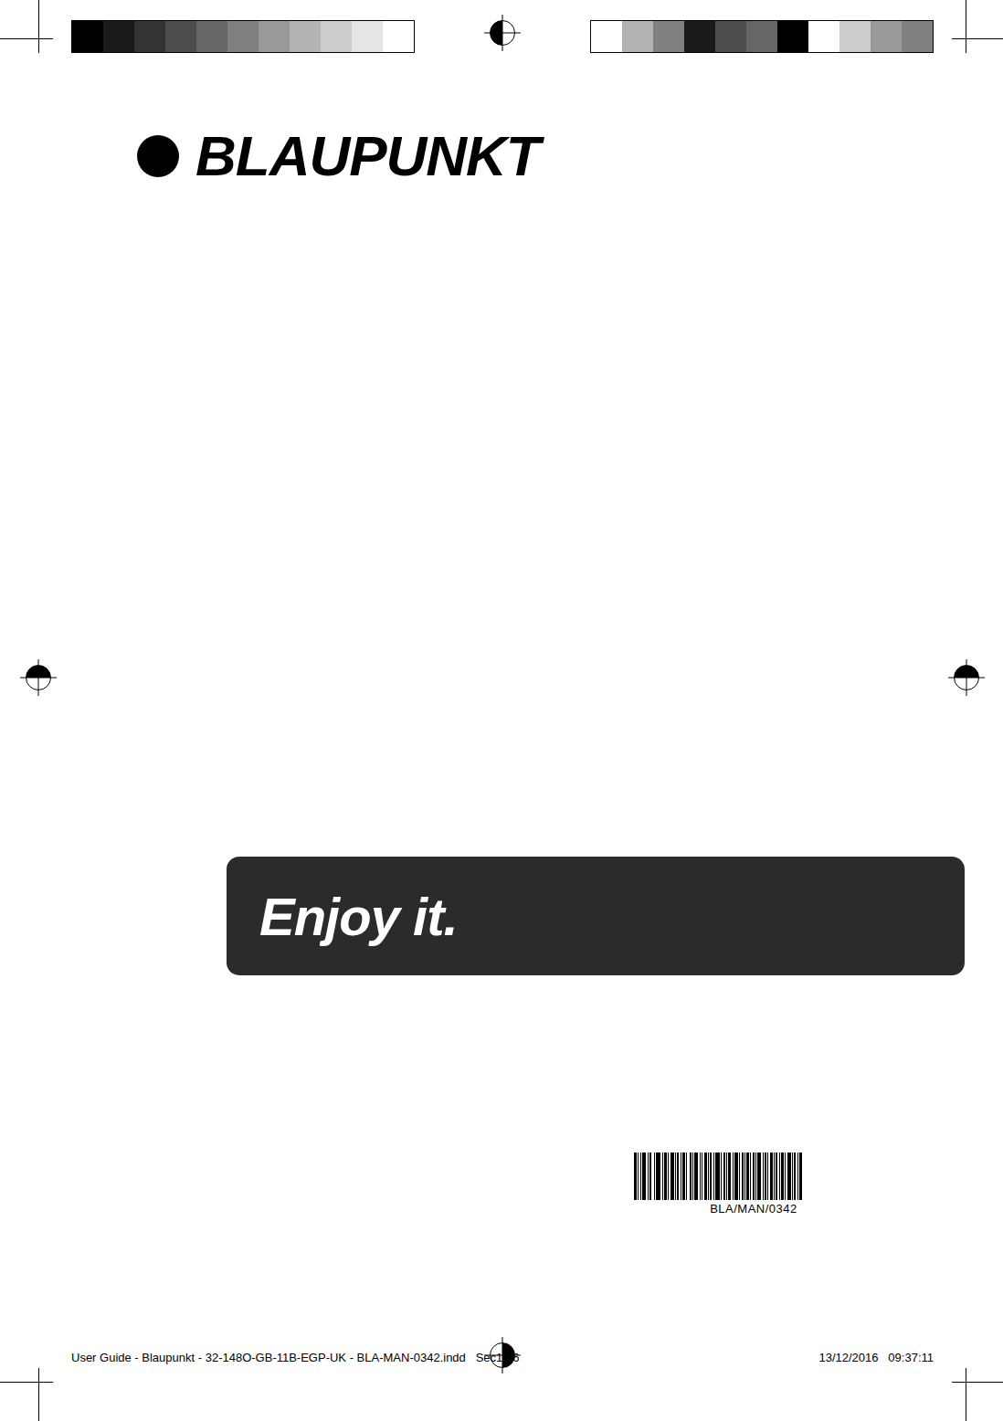BLAUPUNKT
Enjoy it.
BLA/MAN/0342
User Guide - Blaupunkt - 32-148O-GB-11B-EGP-UK - BLA-MAN-0342.indd Sec1:36 13/12/2016 09:37:11